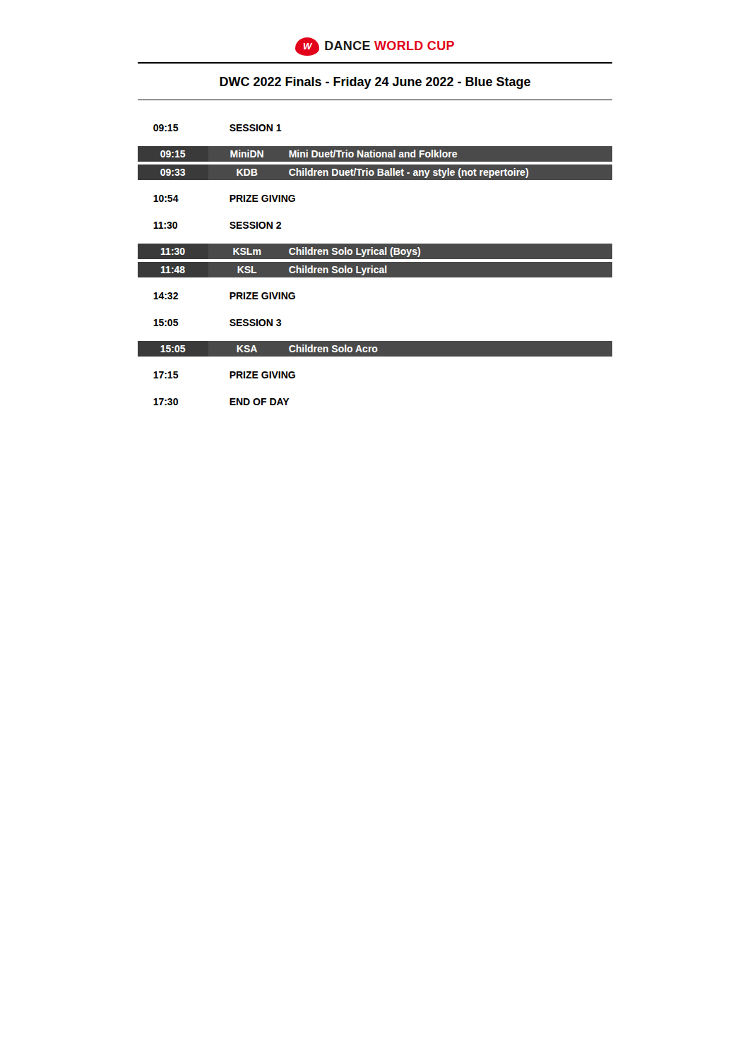DANCE WORLD CUP
DWC 2022 Finals - Friday 24 June 2022 - Blue Stage
| 09:15 | SESSION 1 |
| 09:15 | MiniDN | Mini Duet/Trio National and Folklore |
| 09:33 | KDB | Children Duet/Trio Ballet - any style (not repertoire) |
| 10:54 | PRIZE GIVING |
| 11:30 | SESSION 2 |
| 11:30 | KSLm | Children Solo Lyrical (Boys) |
| 11:48 | KSL | Children Solo Lyrical |
| 14:32 | PRIZE GIVING |
| 15:05 | SESSION 3 |
| 15:05 | KSA | Children Solo Acro |
| 17:15 | PRIZE GIVING |
| 17:30 | END OF DAY |